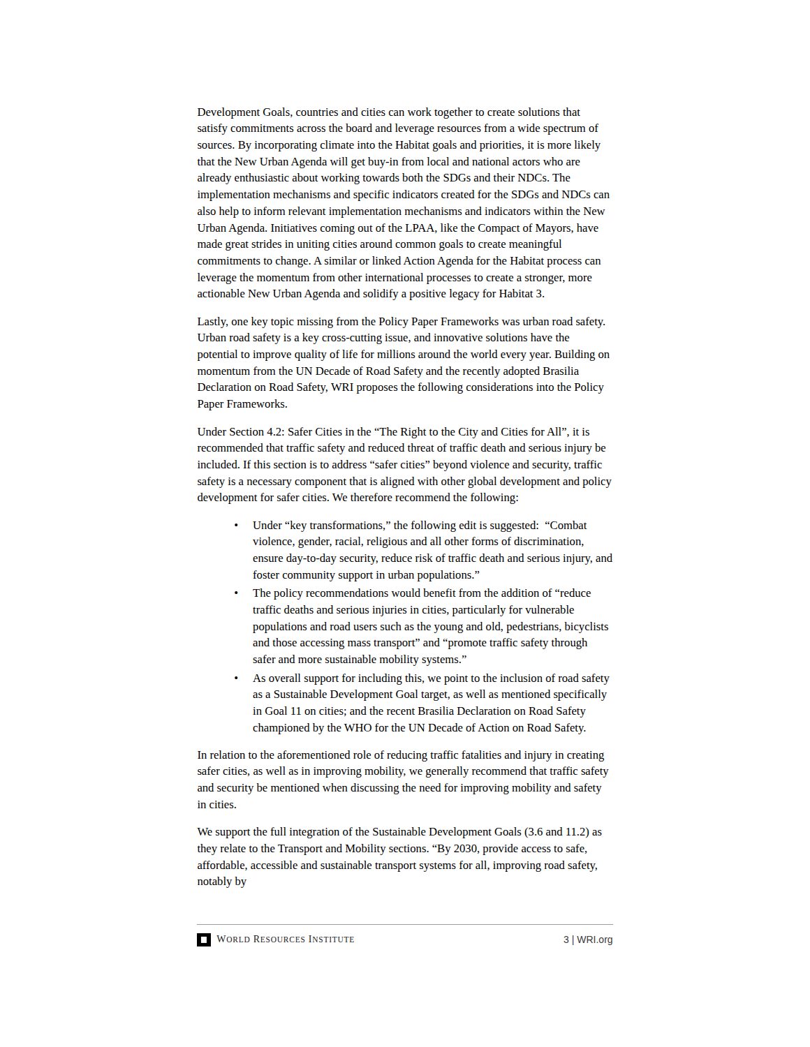Development Goals, countries and cities can work together to create solutions that satisfy commitments across the board and leverage resources from a wide spectrum of sources. By incorporating climate into the Habitat goals and priorities, it is more likely that the New Urban Agenda will get buy-in from local and national actors who are already enthusiastic about working towards both the SDGs and their NDCs. The implementation mechanisms and specific indicators created for the SDGs and NDCs can also help to inform relevant implementation mechanisms and indicators within the New Urban Agenda. Initiatives coming out of the LPAA, like the Compact of Mayors, have made great strides in uniting cities around common goals to create meaningful commitments to change. A similar or linked Action Agenda for the Habitat process can leverage the momentum from other international processes to create a stronger, more actionable New Urban Agenda and solidify a positive legacy for Habitat 3.
Lastly, one key topic missing from the Policy Paper Frameworks was urban road safety. Urban road safety is a key cross-cutting issue, and innovative solutions have the potential to improve quality of life for millions around the world every year. Building on momentum from the UN Decade of Road Safety and the recently adopted Brasilia Declaration on Road Safety, WRI proposes the following considerations into the Policy Paper Frameworks.
Under Section 4.2: Safer Cities in the “The Right to the City and Cities for All”, it is recommended that traffic safety and reduced threat of traffic death and serious injury be included. If this section is to address “safer cities” beyond violence and security, traffic safety is a necessary component that is aligned with other global development and policy development for safer cities. We therefore recommend the following:
Under “key transformations,” the following edit is suggested: “Combat violence, gender, racial, religious and all other forms of discrimination, ensure day-to-day security, reduce risk of traffic death and serious injury, and foster community support in urban populations.”
The policy recommendations would benefit from the addition of “reduce traffic deaths and serious injuries in cities, particularly for vulnerable populations and road users such as the young and old, pedestrians, bicyclists and those accessing mass transport” and “promote traffic safety through safer and more sustainable mobility systems.”
As overall support for including this, we point to the inclusion of road safety as a Sustainable Development Goal target, as well as mentioned specifically in Goal 11 on cities; and the recent Brasilia Declaration on Road Safety championed by the WHO for the UN Decade of Action on Road Safety.
In relation to the aforementioned role of reducing traffic fatalities and injury in creating safer cities, as well as in improving mobility, we generally recommend that traffic safety and security be mentioned when discussing the need for improving mobility and safety in cities.
We support the full integration of the Sustainable Development Goals (3.6 and 11.2) as they relate to the Transport and Mobility sections. “By 2030, provide access to safe, affordable, accessible and sustainable transport systems for all, improving road safety, notably by
WORLD RESOURCES INSTITUTE
3 | WRI.org